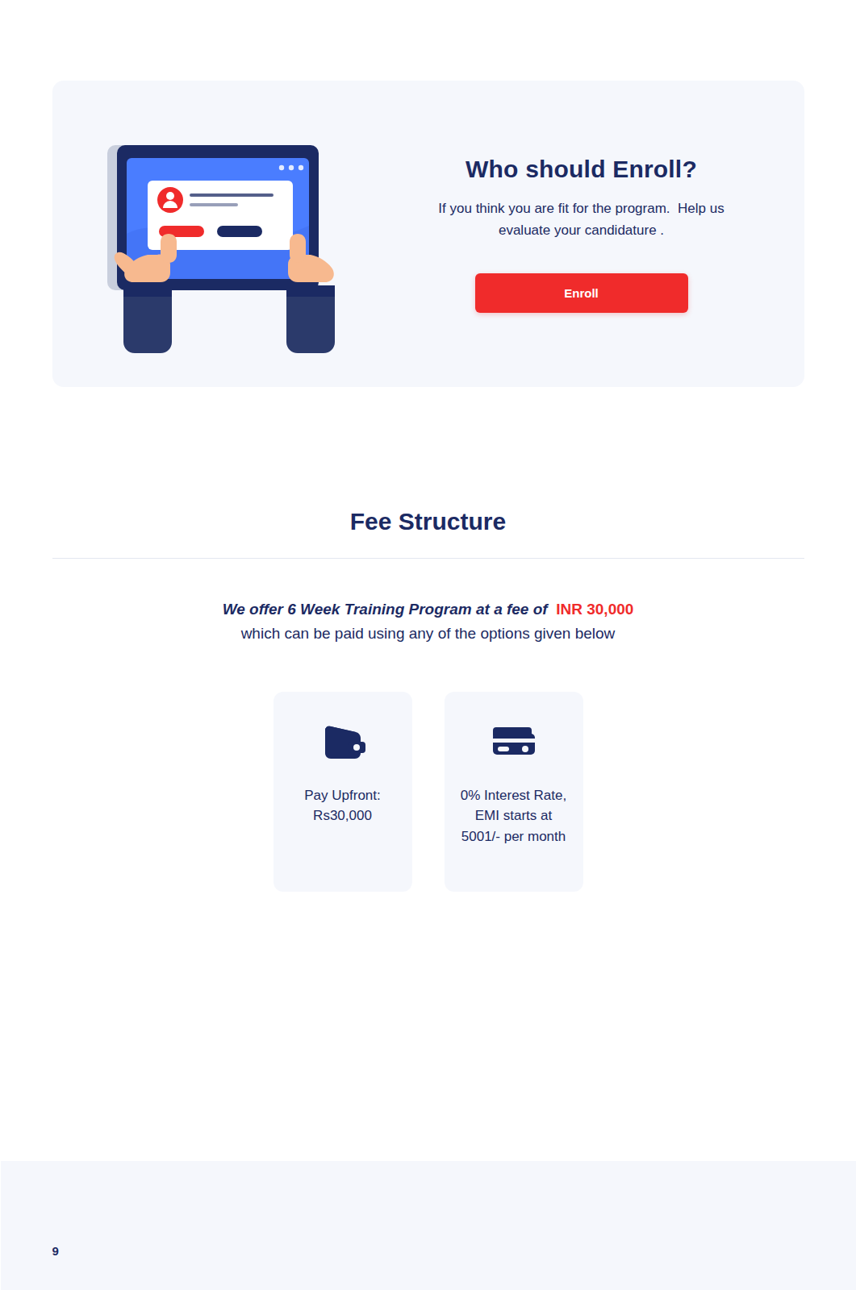Who should Enroll?
If you think you are fit for the program. Help us evaluate your candidature .
Enroll
Fee Structure
We offer 6 Week Training Program at a fee of INR 30,000
which can be paid using any of the options given below
Pay Upfront: Rs30,000
0% Interest Rate, EMI starts at 5001/- per month
9